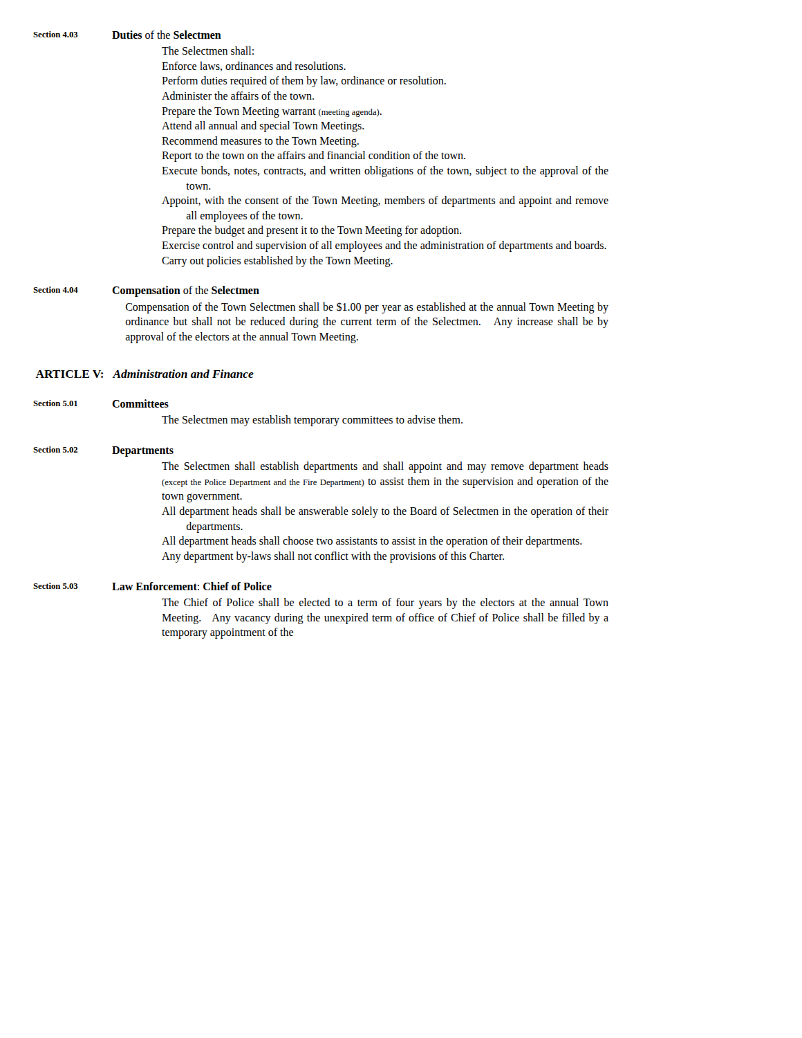Section 4.03
Duties of the Selectmen
The Selectmen shall:
Enforce laws, ordinances and resolutions.
Perform duties required of them by law, ordinance or resolution.
Administer the affairs of the town.
Prepare the Town Meeting warrant (meeting agenda).
Attend all annual and special Town Meetings.
Recommend measures to the Town Meeting.
Report to the town on the affairs and financial condition of the town.
Execute bonds, notes, contracts, and written obligations of the town, subject to the approval of the town.
Appoint, with the consent of the Town Meeting, members of departments and appoint and remove all employees of the town.
Prepare the budget and present it to the Town Meeting for adoption.
Exercise control and supervision of all employees and the administration of departments and boards.
Carry out policies established by the Town Meeting.
Section 4.04
Compensation of the Selectmen
Compensation of the Town Selectmen shall be $1.00 per year as established at the annual Town Meeting by ordinance but shall not be reduced during the current term of the Selectmen. Any increase shall be by approval of the electors at the annual Town Meeting.
ARTICLE V: Administration and Finance
Section 5.01
Committees
The Selectmen may establish temporary committees to advise them.
Section 5.02
Departments
The Selectmen shall establish departments and shall appoint and may remove department heads (except the Police Department and the Fire Department) to assist them in the supervision and operation of the town government.
All department heads shall be answerable solely to the Board of Selectmen in the operation of their departments.
All department heads shall choose two assistants to assist in the operation of their departments.
Any department by-laws shall not conflict with the provisions of this Charter.
Section 5.03
Law Enforcement: Chief of Police
The Chief of Police shall be elected to a term of four years by the electors at the annual Town Meeting. Any vacancy during the unexpired term of office of Chief of Police shall be filled by a temporary appointment of the